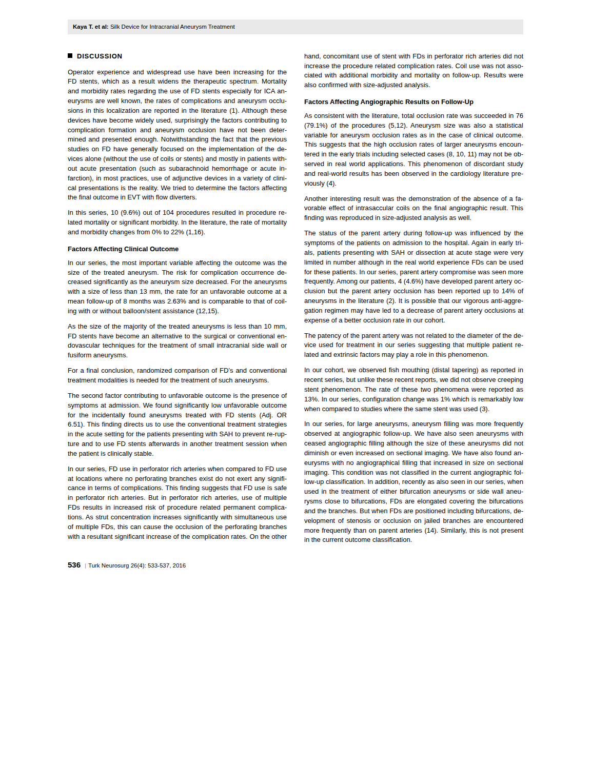Kaya T. et al: Silk Device for Intracranial Aneurysm Treatment
DISCUSSION
Operator experience and widespread use have been increasing for the FD stents, which as a result widens the therapeutic spectrum. Mortality and morbidity rates regarding the use of FD stents especially for ICA aneurysms are well known, the rates of complications and aneurysm occlusions in this localization are reported in the literature (1). Although these devices have become widely used, surprisingly the factors contributing to complication formation and aneurysm occlusion have not been determined and presented enough. Notwithstanding the fact that the previous studies on FD have generally focused on the implementation of the devices alone (without the use of coils or stents) and mostly in patients without acute presentation (such as subarachnoid hemorrhage or acute infarction), in most practices, use of adjunctive devices in a variety of clinical presentations is the reality. We tried to determine the factors affecting the final outcome in EVT with flow diverters.
In this series, 10 (9.6%) out of 104 procedures resulted in procedure related mortality or significant morbidity. In the literature, the rate of mortality and morbidity changes from 0% to 22% (1,16).
Factors Affecting Clinical Outcome
In our series, the most important variable affecting the outcome was the size of the treated aneurysm. The risk for complication occurrence decreased significantly as the aneurysm size decreased. For the aneurysms with a size of less than 13 mm, the rate for an unfavorable outcome at a mean follow-up of 8 months was 2.63% and is comparable to that of coiling with or without balloon/stent assistance (12,15).
As the size of the majority of the treated aneurysms is less than 10 mm, FD stents have become an alternative to the surgical or conventional endovascular techniques for the treatment of small intracranial side wall or fusiform aneurysms.
For a final conclusion, randomized comparison of FD’s and conventional treatment modalities is needed for the treatment of such aneurysms.
The second factor contributing to unfavorable outcome is the presence of symptoms at admission. We found significantly low unfavorable outcome for the incidentally found aneurysms treated with FD stents (Adj. OR 6.51). This finding directs us to use the conventional treatment strategies in the acute setting for the patients presenting with SAH to prevent re-rupture and to use FD stents afterwards in another treatment session when the patient is clinically stable.
In our series, FD use in perforator rich arteries when compared to FD use at locations where no perforating branches exist do not exert any significance in terms of complications. This finding suggests that FD use is safe in perforator rich arteries. But in perforator rich arteries, use of multiple FDs results in increased risk of procedure related permanent complications. As strut concentration increases significantly with simultaneous use of multiple FDs, this can cause the occlusion of the perforating branches with a resultant significant increase of the complication rates. On the other hand, concomitant use of stent with FDs in perforator rich arteries did not increase the procedure related complication rates. Coil use was not associated with additional morbidity and mortality on follow-up. Results were also confirmed with size-adjusted analysis.
Factors Affecting Angiographic Results on Follow-Up
As consistent with the literature, total occlusion rate was succeeded in 76 (79.1%) of the procedures (5,12). Aneurysm size was also a statistical variable for aneurysm occlusion rates as in the case of clinical outcome. This suggests that the high occlusion rates of larger aneurysms encountered in the early trials including selected cases (8, 10, 11) may not be observed in real world applications. This phenomenon of discordant study and real-world results has been observed in the cardiology literature previously (4).
Another interesting result was the demonstration of the absence of a favorable effect of intrasaccular coils on the final angiographic result. This finding was reproduced in size-adjusted analysis as well.
The status of the parent artery during follow-up was influenced by the symptoms of the patients on admission to the hospital. Again in early trials, patients presenting with SAH or dissection at acute stage were very limited in number although in the real world experience FDs can be used for these patients. In our series, parent artery compromise was seen more frequently. Among our patients, 4 (4.6%) have developed parent artery occlusion but the parent artery occlusion has been reported up to 14% of aneurysms in the literature (2). It is possible that our vigorous anti-aggregation regimen may have led to a decrease of parent artery occlusions at expense of a better occlusion rate in our cohort.
The patency of the parent artery was not related to the diameter of the device used for treatment in our series suggesting that multiple patient related and extrinsic factors may play a role in this phenomenon.
In our cohort, we observed fish mouthing (distal tapering) as reported in recent series, but unlike these recent reports, we did not observe creeping stent phenomenon. The rate of these two phenomena were reported as 13%. In our series, configuration change was 1% which is remarkably low when compared to studies where the same stent was used (3).
In our series, for large aneurysms, aneurysm filling was more frequently observed at angiographic follow-up. We have also seen aneurysms with ceased angiographic filling although the size of these aneurysms did not diminish or even increased on sectional imaging. We have also found aneurysms with no angiographical filling that increased in size on sectional imaging. This condition was not classified in the current angiographic follow-up classification. In addition, recently as also seen in our series, when used in the treatment of either bifurcation aneurysms or side wall aneurysms close to bifurcations, FDs are elongated covering the bifurcations and the branches. But when FDs are positioned including bifurcations, development of stenosis or occlusion on jailed branches are encountered more frequently than on parent arteries (14). Similarly, this is not present in the current outcome classification.
536|Turk Neurosurg 26(4): 533-537, 2016